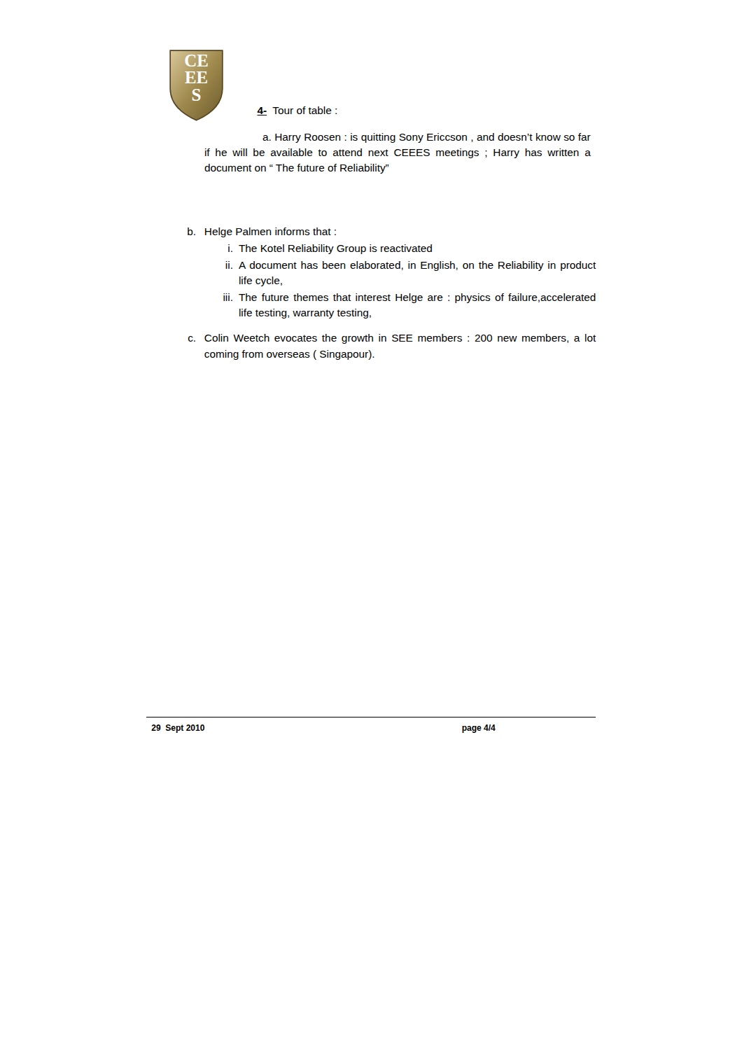4- Tour of table :
a. Harry Roosen : is quitting Sony Ericcson , and doesn’t know so far if he will be available to attend next CEEES meetings ; Harry has written a document on “ The future of Reliability”
Helge Palmen informs that :
The Kotel Reliability Group is reactivated
A document has been elaborated, in English, on the Reliability in product life cycle,
The future themes that interest Helge are : physics of failure,accelerated life testing, warranty testing,
Colin Weetch evocates the growth in SEE members : 200 new members, a lot coming from overseas ( Singapour).
29 Sept 2010 page 4/4